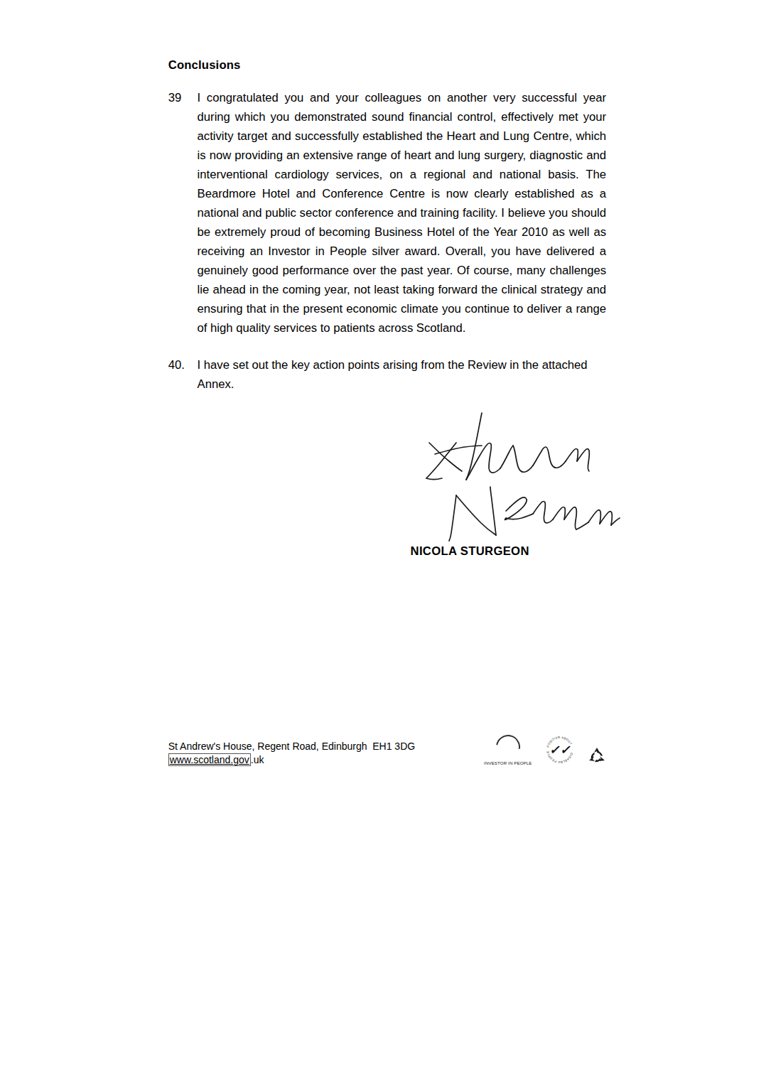Conclusions
39
I congratulated you and your colleagues on another very successful year during which you demonstrated sound financial control, effectively met your activity target and successfully established the Heart and Lung Centre, which is now providing an extensive range of heart and lung surgery, diagnostic and interventional cardiology services, on a regional and national basis. The Beardmore Hotel and Conference Centre is now clearly established as a national and public sector conference and training facility. I believe you should be extremely proud of becoming Business Hotel of the Year 2010 as well as receiving an Investor in People silver award. Overall, you have delivered a genuinely good performance over the past year. Of course, many challenges lie ahead in the coming year, not least taking forward the clinical strategy and ensuring that in the present economic climate you continue to deliver a range of high quality services to patients across Scotland.
40.
I have set out the key action points arising from the Review in the attached Annex.
NICOLA STURGEON
St Andrew's House, Regent Road, Edinburgh EH1 3DG
www.scotland.gov.uk
INVESTOR IN PEOPLE
POSITIVE ABOUT DISABLED PEOPLE
✓✓